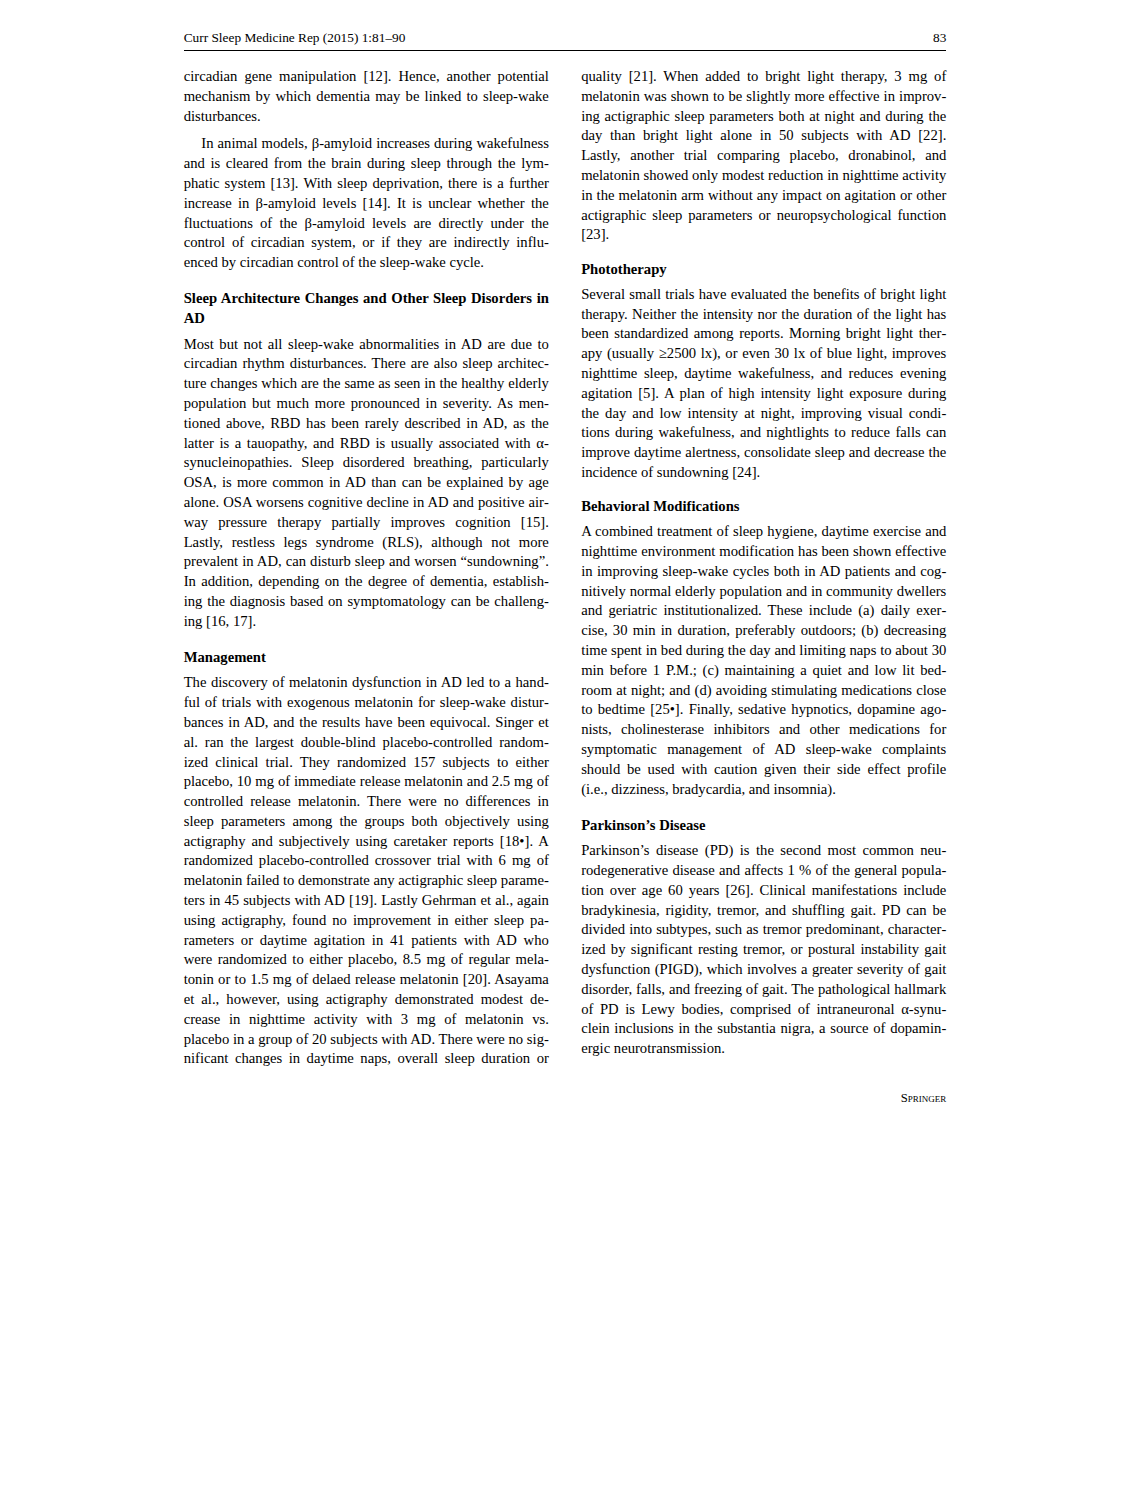Curr Sleep Medicine Rep (2015) 1:81–90 83
circadian gene manipulation [12]. Hence, another potential mechanism by which dementia may be linked to sleep-wake disturbances.
In animal models, β-amyloid increases during wakefulness and is cleared from the brain during sleep through the lymphatic system [13]. With sleep deprivation, there is a further increase in β-amyloid levels [14]. It is unclear whether the fluctuations of the β-amyloid levels are directly under the control of circadian system, or if they are indirectly influenced by circadian control of the sleep-wake cycle.
Sleep Architecture Changes and Other Sleep Disorders in AD
Most but not all sleep-wake abnormalities in AD are due to circadian rhythm disturbances. There are also sleep architecture changes which are the same as seen in the healthy elderly population but much more pronounced in severity. As mentioned above, RBD has been rarely described in AD, as the latter is a tauopathy, and RBD is usually associated with α-synucleinopathies. Sleep disordered breathing, particularly OSA, is more common in AD than can be explained by age alone. OSA worsens cognitive decline in AD and positive airway pressure therapy partially improves cognition [15]. Lastly, restless legs syndrome (RLS), although not more prevalent in AD, can disturb sleep and worsen “sundowning”. In addition, depending on the degree of dementia, establishing the diagnosis based on symptomatology can be challenging [16, 17].
Management
The discovery of melatonin dysfunction in AD led to a handful of trials with exogenous melatonin for sleep-wake disturbances in AD, and the results have been equivocal. Singer et al. ran the largest double-blind placebo-controlled randomized clinical trial. They randomized 157 subjects to either placebo, 10 mg of immediate release melatonin and 2.5 mg of controlled release melatonin. There were no differences in sleep parameters among the groups both objectively using actigraphy and subjectively using caretaker reports [18•]. A randomized placebo-controlled crossover trial with 6 mg of melatonin failed to demonstrate any actigraphic sleep parameters in 45 subjects with AD [19]. Lastly Gehrman et al., again using actigraphy, found no improvement in either sleep parameters or daytime agitation in 41 patients with AD who were randomized to either placebo, 8.5 mg of regular melatonin or to 1.5 mg of delaed release melatonin [20]. Asayama et al., however, using actigraphy demonstrated modest decrease in nighttime activity with 3 mg of melatonin vs. placebo in a group of 20 subjects with AD. There were no significant changes in daytime naps, overall sleep duration or quality [21]. When added to bright light therapy, 3 mg of melatonin was shown to be slightly more effective in improving actigraphic sleep parameters both at night and during the day than bright light alone in 50 subjects with AD [22]. Lastly, another trial comparing placebo, dronabinol, and melatonin showed only modest reduction in nighttime activity in the melatonin arm without any impact on agitation or other actigraphic sleep parameters or neuropsychological function [23].
Phototherapy
Several small trials have evaluated the benefits of bright light therapy. Neither the intensity nor the duration of the light has been standardized among reports. Morning bright light therapy (usually ≥2500 lx), or even 30 lx of blue light, improves nighttime sleep, daytime wakefulness, and reduces evening agitation [5]. A plan of high intensity light exposure during the day and low intensity at night, improving visual conditions during wakefulness, and nightlights to reduce falls can improve daytime alertness, consolidate sleep and decrease the incidence of sundowning [24].
Behavioral Modifications
A combined treatment of sleep hygiene, daytime exercise and nighttime environment modification has been shown effective in improving sleep-wake cycles both in AD patients and cognitively normal elderly population and in community dwellers and geriatric institutionalized. These include (a) daily exercise, 30 min in duration, preferably outdoors; (b) decreasing time spent in bed during the day and limiting naps to about 30 min before 1 P.M.; (c) maintaining a quiet and low lit bedroom at night; and (d) avoiding stimulating medications close to bedtime [25•]. Finally, sedative hypnotics, dopamine agonists, cholinesterase inhibitors and other medications for symptomatic management of AD sleep-wake complaints should be used with caution given their side effect profile (i.e., dizziness, bradycardia, and insomnia).
Parkinson’s Disease
Parkinson’s disease (PD) is the second most common neurodegenerative disease and affects 1 % of the general population over age 60 years [26]. Clinical manifestations include bradykinesia, rigidity, tremor, and shuffling gait. PD can be divided into subtypes, such as tremor predominant, characterized by significant resting tremor, or postural instability gait dysfunction (PIGD), which involves a greater severity of gait disorder, falls, and freezing of gait. The pathological hallmark of PD is Lewy bodies, comprised of intraneuronal α-synuclein inclusions in the substantia nigra, a source of dopaminergic neurotransmission.
Springer